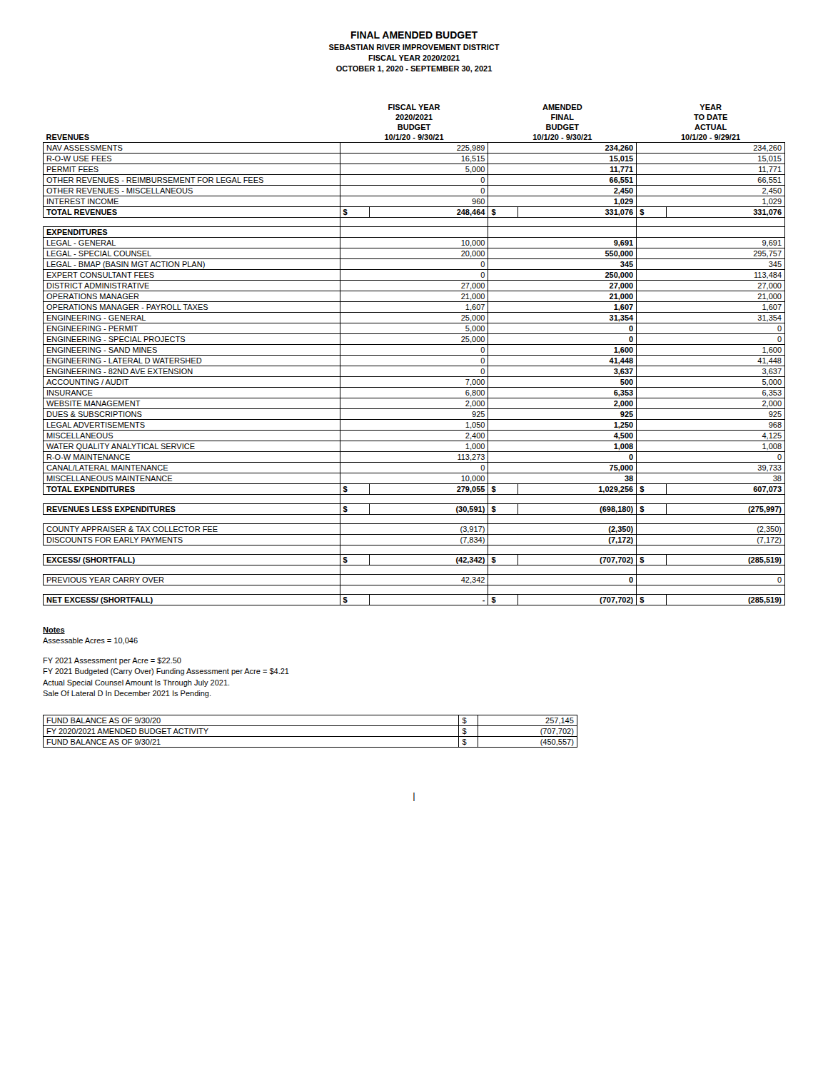FINAL AMENDED BUDGET
SEBASTIAN RIVER IMPROVEMENT DISTRICT
FISCAL YEAR 2020/2021
OCTOBER 1, 2020 - SEPTEMBER 30, 2021
| | FISCAL YEAR | AMENDED | YEAR |
| | 2020/2021 | FINAL | TO DATE |
| | BUDGET | BUDGET | ACTUAL |
| REVENUES | 10/1/20 - 9/30/21 | 10/1/20 - 9/30/21 | 10/1/20 - 9/29/21 |
| NAV ASSESSMENTS | 225,989 | 234,260 | 234,260 |
| R-O-W USE FEES | 16,515 | 15,015 | 15,015 |
| PERMIT FEES | 5,000 | 11,771 | 11,771 |
| OTHER REVENUES - REIMBURSEMENT FOR LEGAL FEES | 0 | 66,551 | 66,551 |
| OTHER REVENUES - MISCELLANEOUS | 0 | 2,450 | 2,450 |
| INTEREST INCOME | 960 | 1,029 | 1,029 |
| TOTAL REVENUES | $ | 248,464 | $ | 331,076 | $ | 331,076 |
| EXPENDITURES | | | |
| LEGAL - GENERAL | 10,000 | 9,691 | 9,691 |
| LEGAL - SPECIAL COUNSEL | 20,000 | 550,000 | 295,757 |
| LEGAL - BMAP (BASIN MGT ACTION PLAN) | 0 | 345 | 345 |
| EXPERT CONSULTANT FEES | 0 | 250,000 | 113,484 |
| DISTRICT ADMINISTRATIVE | 27,000 | 27,000 | 27,000 |
| OPERATIONS MANAGER | 21,000 | 21,000 | 21,000 |
| OPERATIONS MANAGER - PAYROLL TAXES | 1,607 | 1,607 | 1,607 |
| ENGINEERING - GENERAL | 25,000 | 31,354 | 31,354 |
| ENGINEERING - PERMIT | 5,000 | 0 | 0 |
| ENGINEERING - SPECIAL PROJECTS | 25,000 | 0 | 0 |
| ENGINEERING - SAND MINES | 0 | 1,600 | 1,600 |
| ENGINEERING - LATERAL D WATERSHED | 0 | 41,448 | 41,448 |
| ENGINEERING - 82ND AVE EXTENSION | 0 | 3,637 | 3,637 |
| ACCOUNTING / AUDIT | 7,000 | 500 | 5,000 |
| INSURANCE | 6,800 | 6,353 | 6,353 |
| WEBSITE MANAGEMENT | 2,000 | 2,000 | 2,000 |
| DUES & SUBSCRIPTIONS | 925 | 925 | 925 |
| LEGAL ADVERTISEMENTS | 1,050 | 1,250 | 968 |
| MISCELLANEOUS | 2,400 | 4,500 | 4,125 |
| WATER QUALITY ANALYTICAL SERVICE | 1,000 | 1,008 | 1,008 |
| R-O-W MAINTENANCE | 113,273 | 0 | 0 |
| CANAL/LATERAL MAINTENANCE | 0 | 75,000 | 39,733 |
| MISCELLANEOUS MAINTENANCE | 10,000 | 38 | 38 |
| TOTAL EXPENDITURES | $ | 279,055 | $ | 1,029,256 | $ | 607,073 |
| REVENUES LESS EXPENDITURES | $ | (30,591) | $ | (698,180) | $ | (275,997) |
| COUNTY APPRAISER & TAX COLLECTOR FEE | (3,917) | (2,350) | (2,350) |
| DISCOUNTS FOR EARLY PAYMENTS | (7,834) | (7,172) | (7,172) |
| EXCESS/ (SHORTFALL) | $ | (42,342) | $ | (707,702) | $ | (285,519) |
| PREVIOUS YEAR CARRY OVER | 42,342 | 0 | 0 |
| NET EXCESS/ (SHORTFALL) | $ | - | $ | (707,702) | $ | (285,519) |
Notes
Assessable Acres = 10,046
FY 2021 Assessment per Acre = $22.50
FY 2021 Budgeted (Carry Over) Funding Assessment per Acre = $4.21
Actual Special Counsel Amount Is Through July 2021.
Sale Of Lateral D In December 2021 Is Pending.
| FUND BALANCE AS OF 9/30/20 | $ | 257,145 |
| FY 2020/2021 AMENDED BUDGET ACTIVITY | $ | (707,702) |
| FUND BALANCE AS OF 9/30/21 | $ | (450,557) |
|